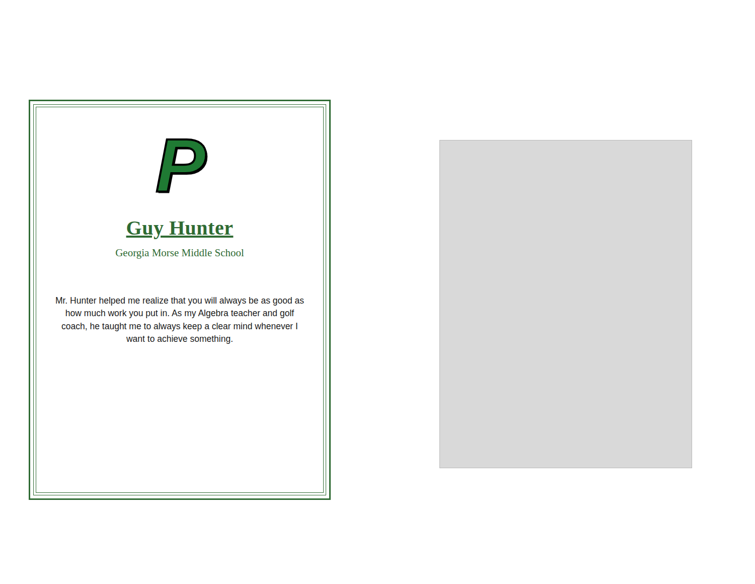P
Guy Hunter
Georgia Morse Middle School
Mr. Hunter helped me realize that you will always be as good as how much work you put in. As my Algebra teacher and golf coach, he taught me to always keep a clear mind whenever I want to achieve something.